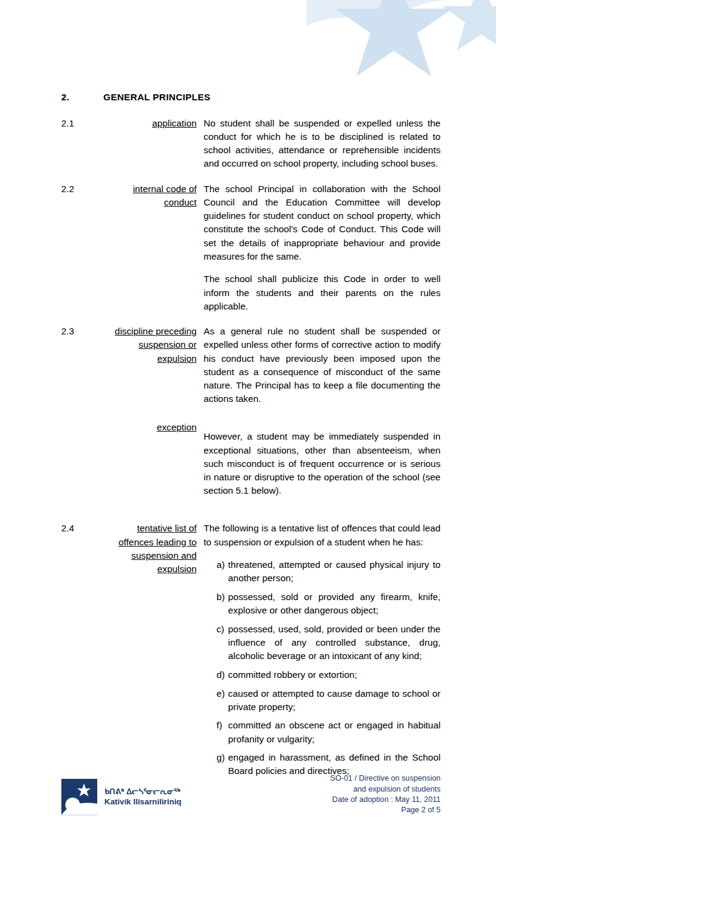2. GENERAL PRINCIPLES
2.1
application
No student shall be suspended or expelled unless the conduct for which he is to be disciplined is related to school activities, attendance or reprehensible incidents and occurred on school property, including school buses.
2.2
internal code of conduct
The school Principal in collaboration with the School Council and the Education Committee will develop guidelines for student conduct on school property, which constitute the school's Code of Conduct. This Code will set the details of inappropriate behaviour and provide measures for the same.
The school shall publicize this Code in order to well inform the students and their parents on the rules applicable.
2.3
discipline preceding suspension or expulsion
As a general rule no student shall be suspended or expelled unless other forms of corrective action to modify his conduct have previously been imposed upon the student as a consequence of misconduct of the same nature. The Principal has to keep a file documenting the actions taken.
exception
However, a student may be immediately suspended in exceptional situations, other than absenteeism, when such misconduct is of frequent occurrence or is serious in nature or disruptive to the operation of the school (see section 5.1 below).
2.4
tentative list of offences leading to suspension and expulsion
The following is a tentative list of offences that could lead to suspension or expulsion of a student when he has:
a) threatened, attempted or caused physical injury to another person;
b) possessed, sold or provided any firearm, knife, explosive or other dangerous object;
c) possessed, used, sold, provided or been under the influence of any controlled substance, drug, alcoholic beverage or an intoxicant of any kind;
d) committed robbery or extortion;
e) caused or attempted to cause damage to school or private property;
f) committed an obscene act or engaged in habitual profanity or vulgarity;
g) engaged in harassment, as defined in the School Board policies and directives;
ᑲᑎᕕᒃ ᐃᓕᓴᕐᓂᓕᕆᓂᖅ Kativik Ilisarniliriniq
SO-01 / Directive on suspension
and expulsion of students
Date of adoption : May 11, 2011
Page 2 of 5